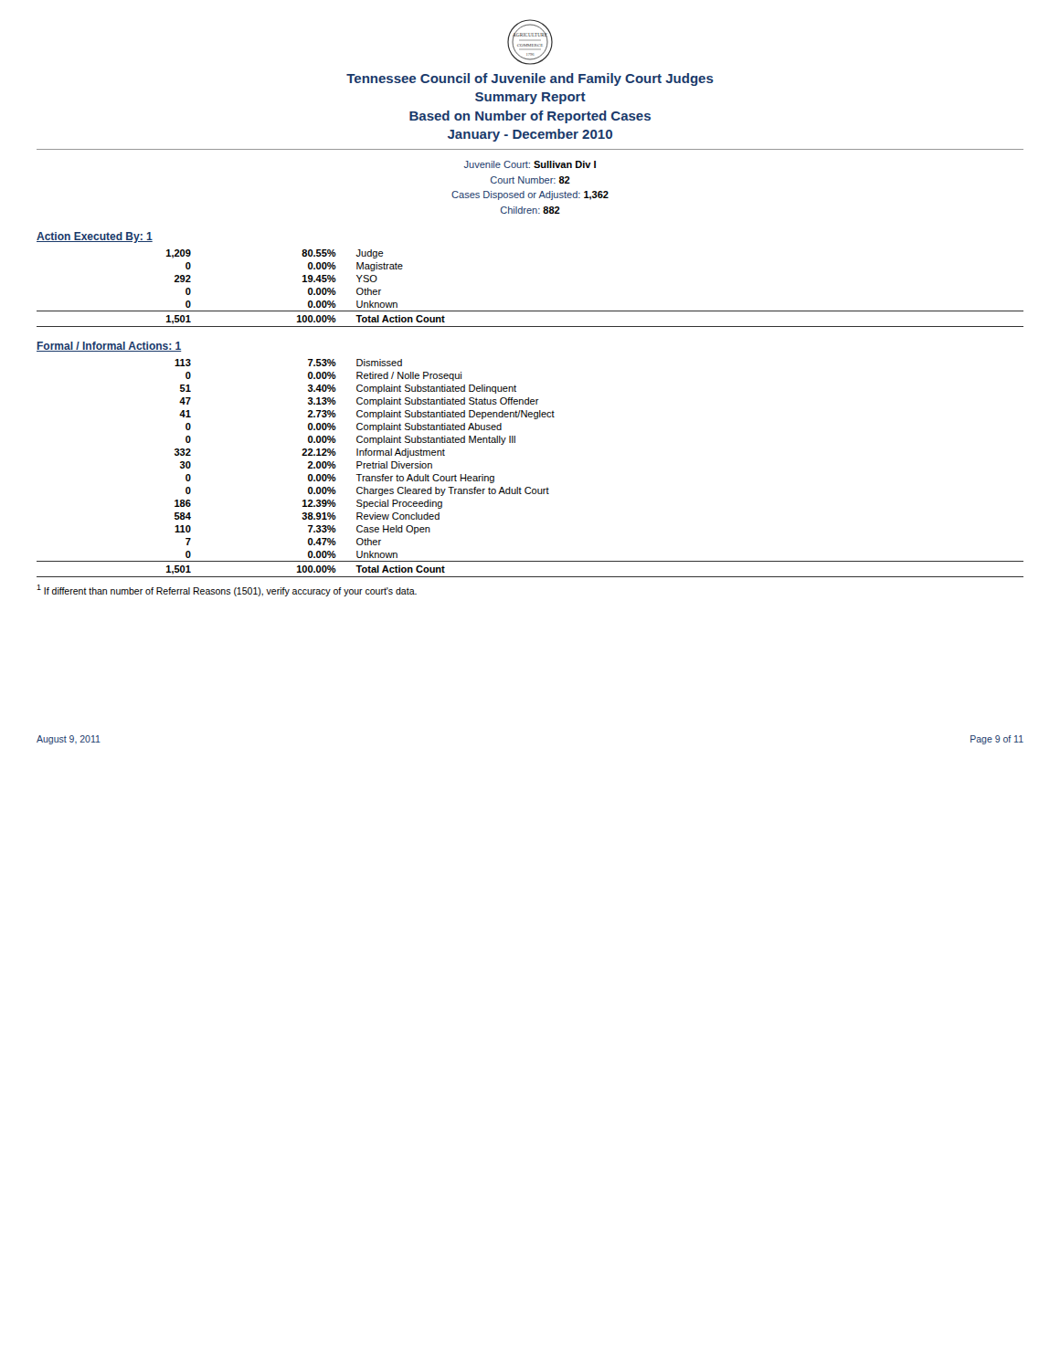AGRICULTURE COMMERCE 1796
Tennessee Council of Juvenile and Family Court Judges
Summary Report
Based on Number of Reported Cases
January - December 2010
Juvenile Court: Sullivan Div I
Court Number: 82
Cases Disposed or Adjusted: 1,362
Children: 882
Action Executed By: 1
| 1,209 | 80.55% | Judge |
| 0 | 0.00% | Magistrate |
| 292 | 19.45% | YSO |
| 0 | 0.00% | Other |
| 0 | 0.00% | Unknown |
| 1,501 | 100.00% | Total Action Count |
Formal / Informal Actions: 1
| 113 | 7.53% | Dismissed |
| 0 | 0.00% | Retired / Nolle Prosequi |
| 51 | 3.40% | Complaint Substantiated Delinquent |
| 47 | 3.13% | Complaint Substantiated Status Offender |
| 41 | 2.73% | Complaint Substantiated Dependent/Neglect |
| 0 | 0.00% | Complaint Substantiated Abused |
| 0 | 0.00% | Complaint Substantiated Mentally Ill |
| 332 | 22.12% | Informal Adjustment |
| 30 | 2.00% | Pretrial Diversion |
| 0 | 0.00% | Transfer to Adult Court Hearing |
| 0 | 0.00% | Charges Cleared by Transfer to Adult Court |
| 186 | 12.39% | Special Proceeding |
| 584 | 38.91% | Review Concluded |
| 110 | 7.33% | Case Held Open |
| 7 | 0.47% | Other |
| 0 | 0.00% | Unknown |
| 1,501 | 100.00% | Total Action Count |
1 If different than number of Referral Reasons (1501), verify accuracy of your court's data.
August 9, 2011
Page 9 of 11